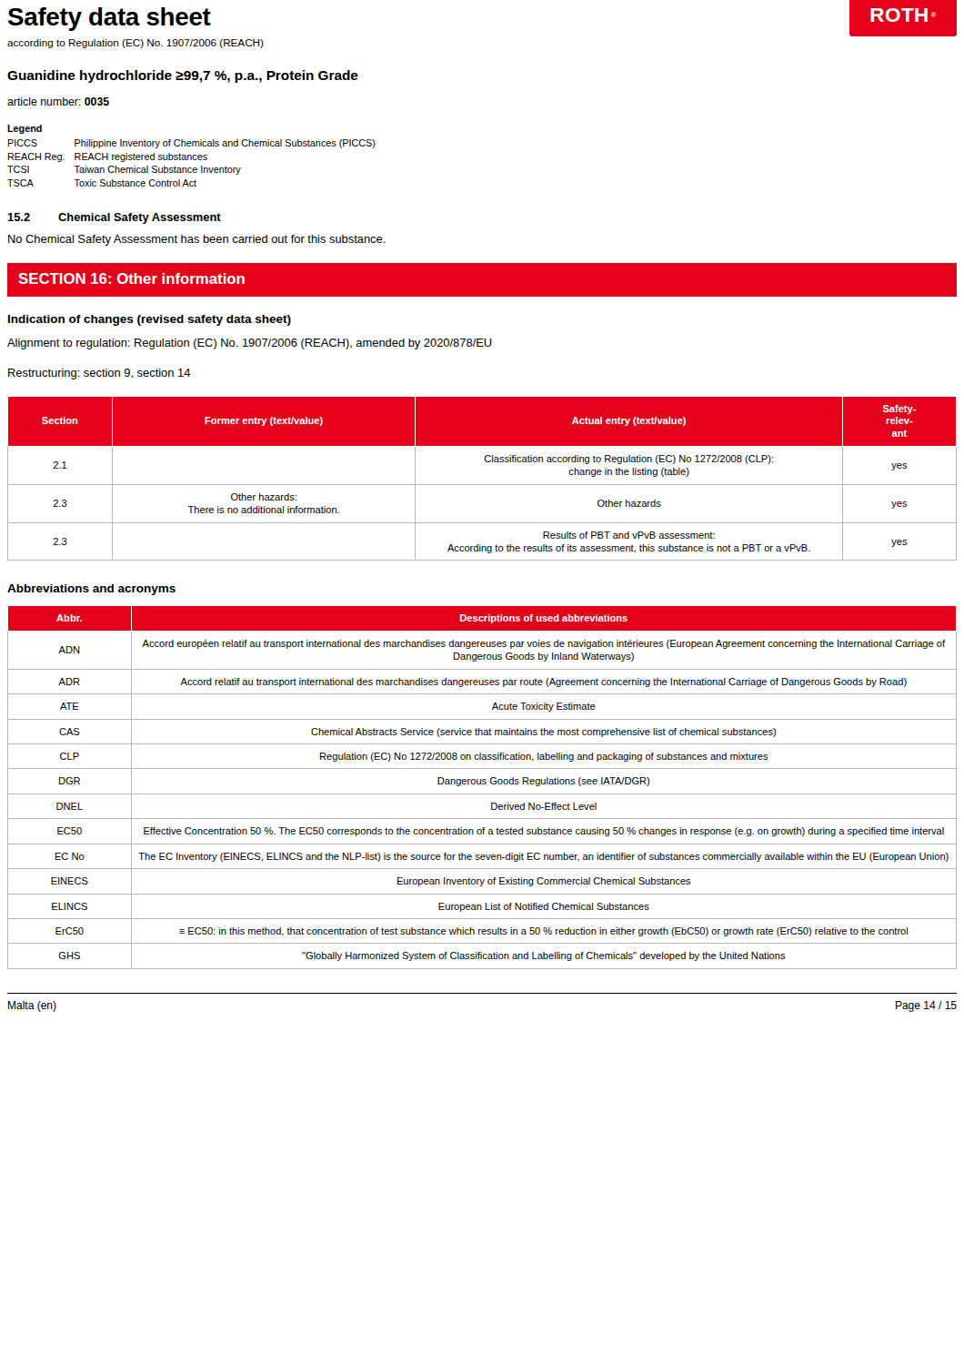ROTH®
Safety data sheet
according to Regulation (EC) No. 1907/2006 (REACH)
Guanidine hydrochloride ≥99,7 %, p.a., Protein Grade
article number: 0035
Legend
| PICCS | Philippine Inventory of Chemicals and Chemical Substances (PICCS) |
| REACH Reg. | REACH registered substances |
| TCSI | Taiwan Chemical Substance Inventory |
| TSCA | Toxic Substance Control Act |
15.2 Chemical Safety Assessment
No Chemical Safety Assessment has been carried out for this substance.
SECTION 16: Other information
Indication of changes (revised safety data sheet)
Alignment to regulation: Regulation (EC) No. 1907/2006 (REACH), amended by 2020/878/EU
Restructuring: section 9, section 14
| Section | Former entry (text/value) | Actual entry (text/value) | Safety- relev- ant |
| --- | --- | --- | --- |
| 2.1 | | Classification according to Regulation (EC) No 1272/2008 (CLP): change in the listing (table) | yes |
| 2.3 | Other hazards: There is no additional information. | Other hazards | yes |
| 2.3 | | Results of PBT and vPvB assessment: According to the results of its assessment, this substance is not a PBT or a vPvB. | yes |
Abbreviations and acronyms
| Abbr. | Descriptions of used abbreviations |
| --- | --- |
| ADN | Accord européen relatif au transport international des marchandises dangereuses par voies de navigation intérieures (European Agreement concerning the International Carriage of Dangerous Goods by Inland Waterways) |
| ADR | Accord relatif au transport international des marchandises dangereuses par route (Agreement concerning the International Carriage of Dangerous Goods by Road) |
| ATE | Acute Toxicity Estimate |
| CAS | Chemical Abstracts Service (service that maintains the most comprehensive list of chemical substances) |
| CLP | Regulation (EC) No 1272/2008 on classification, labelling and packaging of substances and mixtures |
| DGR | Dangerous Goods Regulations (see IATA/DGR) |
| DNEL | Derived No-Effect Level |
| EC50 | Effective Concentration 50 %. The EC50 corresponds to the concentration of a tested substance causing 50 % changes in response (e.g. on growth) during a specified time interval |
| EC No | The EC Inventory (EINECS, ELINCS and the NLP-list) is the source for the seven-digit EC number, an identifier of substances commercially available within the EU (European Union) |
| EINECS | European Inventory of Existing Commercial Chemical Substances |
| ELINCS | European List of Notified Chemical Substances |
| ErC50 | ≡ EC50: in this method, that concentration of test substance which results in a 50 % reduction in either growth (EbC50) or growth rate (ErC50) relative to the control |
| GHS | "Globally Harmonized System of Classification and Labelling of Chemicals" developed by the United Nations |
Malta (en) Page 14 / 15